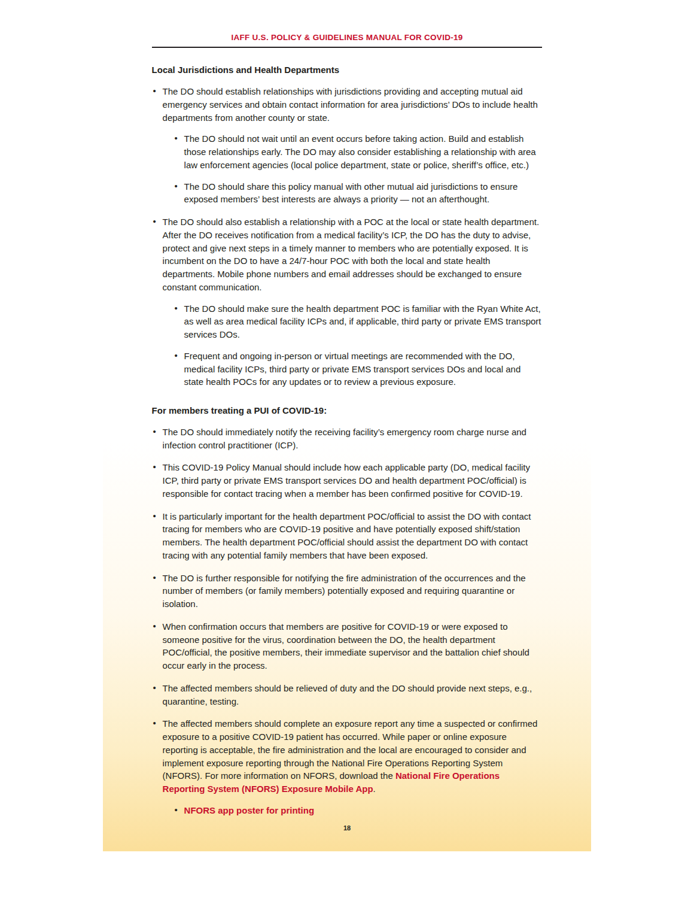IAFF U.S. Policy & Guidelines Manual for COVID-19
Local Jurisdictions and Health Departments
The DO should establish relationships with jurisdictions providing and accepting mutual aid emergency services and obtain contact information for area jurisdictions’ DOs to include health departments from another county or state.
The DO should not wait until an event occurs before taking action. Build and establish those relationships early. The DO may also consider establishing a relationship with area law enforcement agencies (local police department, state or police, sheriff’s office, etc.)
The DO should share this policy manual with other mutual aid jurisdictions to ensure exposed members’ best interests are always a priority — not an afterthought.
The DO should also establish a relationship with a POC at the local or state health department. After the DO receives notification from a medical facility’s ICP, the DO has the duty to advise, protect and give next steps in a timely manner to members who are potentially exposed. It is incumbent on the DO to have a 24/7-hour POC with both the local and state health departments. Mobile phone numbers and email addresses should be exchanged to ensure constant communication.
The DO should make sure the health department POC is familiar with the Ryan White Act, as well as area medical facility ICPs and, if applicable, third party or private EMS transport services DOs.
Frequent and ongoing in-person or virtual meetings are recommended with the DO, medical facility ICPs, third party or private EMS transport services DOs and local and state health POCs for any updates or to review a previous exposure.
For members treating a PUI of COVID-19:
The DO should immediately notify the receiving facility’s emergency room charge nurse and infection control practitioner (ICP).
This COVID-19 Policy Manual should include how each applicable party (DO, medical facility ICP, third party or private EMS transport services DO and health department POC/official) is responsible for contact tracing when a member has been confirmed positive for COVID-19.
It is particularly important for the health department POC/official to assist the DO with contact tracing for members who are COVID-19 positive and have potentially exposed shift/station members. The health department POC/official should assist the department DO with contact tracing with any potential family members that have been exposed.
The DO is further responsible for notifying the fire administration of the occurrences and the number of members (or family members) potentially exposed and requiring quarantine or isolation.
When confirmation occurs that members are positive for COVID-19 or were exposed to someone positive for the virus, coordination between the DO, the health department POC/official, the positive members, their immediate supervisor and the battalion chief should occur early in the process.
The affected members should be relieved of duty and the DO should provide next steps, e.g., quarantine, testing.
The affected members should complete an exposure report any time a suspected or confirmed exposure to a positive COVID-19 patient has occurred. While paper or online exposure reporting is acceptable, the fire administration and the local are encouraged to consider and implement exposure reporting through the National Fire Operations Reporting System (NFORS). For more information on NFORS, download the National Fire Operations Reporting System (NFORS) Exposure Mobile App.
NFORS app poster for printing
18